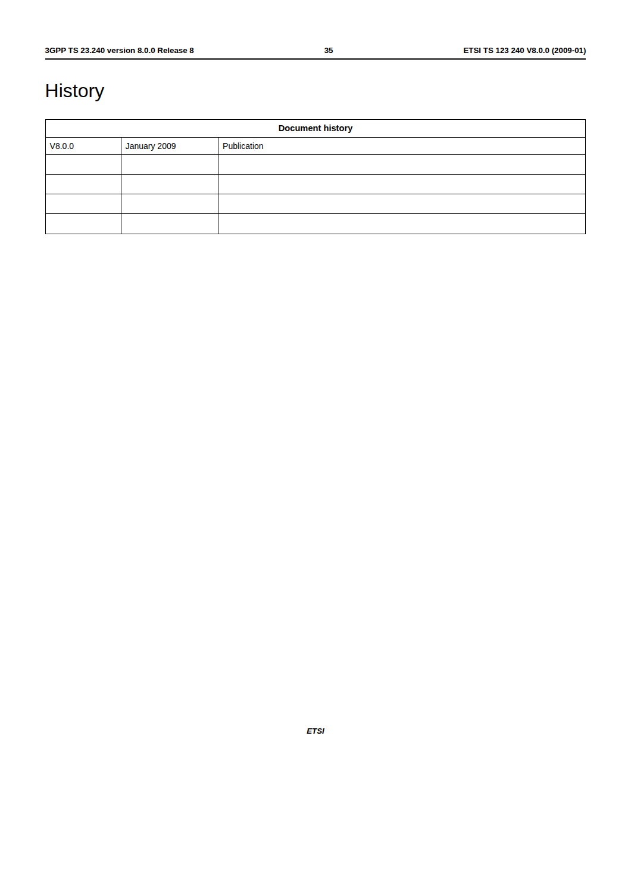3GPP TS 23.240 version 8.0.0 Release 8
35
ETSI TS 123 240 V8.0.0 (2009-01)
History
| Document history |
| --- |
| V8.0.0 | January 2009 | Publication |
ETSI